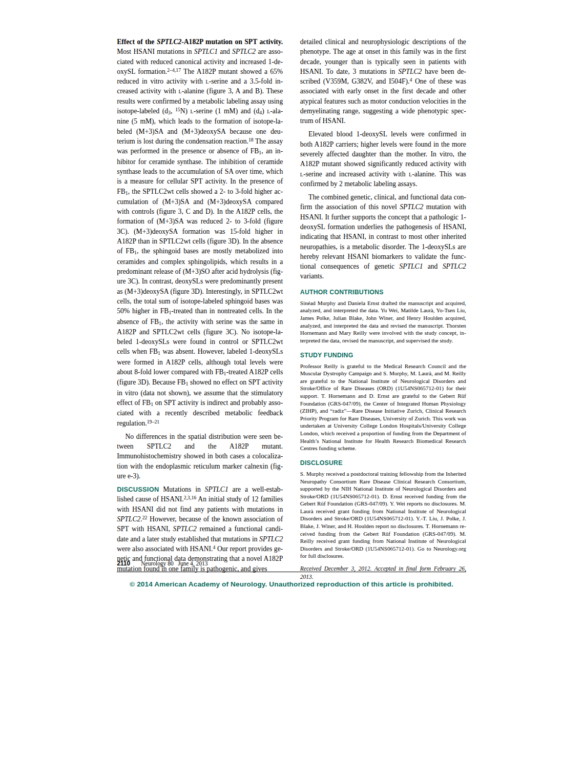Effect of the SPTLC2-A182P mutation on SPT activity. Most HSANI mutations in SPTLC1 and SPTLC2 are associated with reduced canonical activity and increased 1-deoxySL formation.2–4,17 The A182P mutant showed a 65% reduced in vitro activity with l-serine and a 3.5-fold increased activity with l-alanine (figure 3, A and B). These results were confirmed by a metabolic labeling assay using isotope-labeled (d3, 15N) l-serine (1 mM) and (d4) l-alanine (5 mM), which leads to the formation of isotope-labeled (M+3)SA and (M+3)deoxySA because one deuterium is lost during the condensation reaction.18 The assay was performed in the presence or absence of FB1, an inhibitor for ceramide synthase. The inhibition of ceramide synthase leads to the accumulation of SA over time, which is a measure for cellular SPT activity. In the presence of FB1, the SPTLC2wt cells showed a 2- to 3-fold higher accumulation of (M+3)SA and (M+3)deoxySA compared with controls (figure 3, C and D). In the A182P cells, the formation of (M+3)SA was reduced 2- to 3-fold (figure 3C). (M+3)deoxySA formation was 15-fold higher in A182P than in SPTLC2wt cells (figure 3D). In the absence of FB1, the sphingoid bases are mostly metabolized into ceramides and complex sphingolipids, which results in a predominant release of (M+3)SO after acid hydrolysis (figure 3C). In contrast, deoxySLs were predominantly present as (M+3)deoxySA (figure 3D). Interestingly, in SPTLC2wt cells, the total sum of isotope-labeled sphingoid bases was 50% higher in FB1-treated than in nontreated cells. In the absence of FB1, the activity with serine was the same in A182P and SPTLC2wt cells (figure 3C). No isotope-labeled 1-deoxySLs were found in control or SPTLC2wt cells when FB1 was absent. However, labeled 1-deoxySLs were formed in A182P cells, although total levels were about 8-fold lower compared with FB1-treated A182P cells (figure 3D). Because FB1 showed no effect on SPT activity in vitro (data not shown), we assume that the stimulatory effect of FB1 on SPT activity is indirect and probably associated with a recently described metabolic feedback regulation.19–21
No differences in the spatial distribution were seen between SPTLC2 and the A182P mutant. Immunohistochemistry showed in both cases a colocalization with the endoplasmic reticulum marker calnexin (figure e-3).
DISCUSSION Mutations in SPTLC1 are a well-established cause of HSANI.2,3,16 An initial study of 12 families with HSANI did not find any patients with mutations in SPTLC2.22 However, because of the known association of SPT with HSANI, SPTLC2 remained a functional candidate and a later study established that mutations in SPTLC2 were also associated with HSANI.4 Our report provides genetic and functional data demonstrating that a novel A182P mutation found in one family is pathogenic, and gives
detailed clinical and neurophysiologic descriptions of the phenotype. The age at onset in this family was in the first decade, younger than is typically seen in patients with HSANI. To date, 3 mutations in SPTLC2 have been described (V359M, G382V, and I504F).4 One of these was associated with early onset in the first decade and other atypical features such as motor conduction velocities in the demyelinating range, suggesting a wide phenotypic spectrum of HSANI.
Elevated blood 1-deoxySL levels were confirmed in both A182P carriers; higher levels were found in the more severely affected daughter than the mother. In vitro, the A182P mutant showed significantly reduced activity with l-serine and increased activity with l-alanine. This was confirmed by 2 metabolic labeling assays.
The combined genetic, clinical, and functional data confirm the association of this novel SPTLC2 mutation with HSANI. It further supports the concept that a pathologic 1-deoxySL formation underlies the pathogenesis of HSANI, indicating that HSANI, in contrast to most other inherited neuropathies, is a metabolic disorder. The 1-deoxySLs are hereby relevant HSANI biomarkers to validate the functional consequences of genetic SPTLC1 and SPTLC2 variants.
Author contributions
Sinéad Murphy and Daniela Ernst drafted the manuscript and acquired, analyzed, and interpreted the data. Yu Wei, Matilde Laurà, Yo-Tsen Liu, James Polke, Julian Blake, John Winer, and Henry Houlden acquired, analyzed, and interpreted the data and revised the manuscript. Thorsten Hornemann and Mary Reilly were involved with the study concept, interpreted the data, revised the manuscript, and supervised the study.
Study funding
Professor Reilly is grateful to the Medical Research Council and the Muscular Dystrophy Campaign and S. Murphy, M. Laurà, and M. Reilly are grateful to the National Institute of Neurological Disorders and Stroke/Office of Rare Diseases (ORD) (1U54NS065712-01) for their support. T. Hornemann and D. Ernst are grateful to the Gebert Rüf Foundation (GRS-047/09), the Center of Integrated Human Physiology (ZIHP), and “radiz”—Rare Disease Initiative Zurich, Clinical Research Priority Program for Rare Diseases, University of Zurich. This work was undertaken at University College London Hospitals/University College London, which received a proportion of funding from the Department of Health’s National Institute for Health Research Biomedical Research Centres funding scheme.
Disclosure
S. Murphy received a postdoctoral training fellowship from the Inherited Neuropathy Consortium Rare Disease Clinical Research Consortium, supported by the NIH National Institute of Neurological Disorders and Stroke/ORD (1U54NS065712-01). D. Ernst received funding from the Gebert Rüf Foundation (GRS-047/09). Y. Wei reports no disclosures. M. Laurà received grant funding from National Institute of Neurological Disorders and Stroke/ORD (1U54NS065712-01). Y.-T. Liu, J. Polke, J. Blake, J. Winer, and H. Houlden report no disclosures. T. Hornemann received funding from the Gebert Rüf Foundation (GRS-047/09). M. Reilly received grant funding from National Institute of Neurological Disorders and Stroke/ORD (1U54NS065712-01). Go to Neurology.org for full disclosures.
Received December 3, 2012. Accepted in final form February 26, 2013.
2110 Neurology 80 June 4, 2013
© 2014 American Academy of Neurology. Unauthorized reproduction of this article is prohibited.